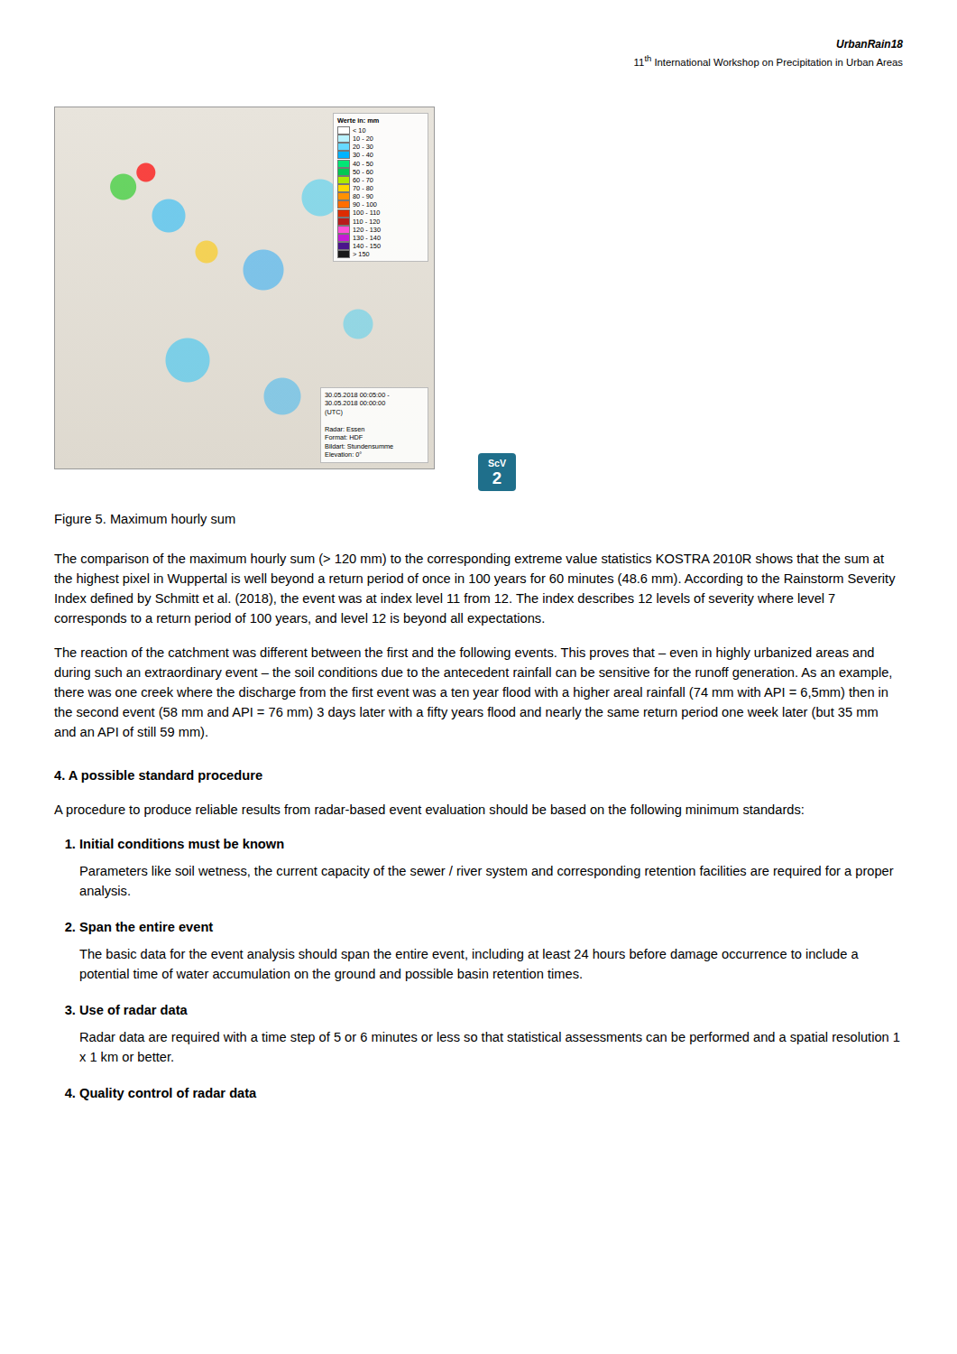UrbanRain18
11th International Workshop on Precipitation in Urban Areas
Werte in: mm
< 10
10 - 20
20 - 30
30 - 40
40 - 50
50 - 60
60 - 70
70 - 80
80 - 90
90 - 100
100 - 110
110 - 120
120 - 130
130 - 140
140 - 150
> 150
30.05.2018 00:05:00 -
30.05.2018 00:00:00
(UTC)
Radar: Essen
Format: HDF
Bildart: Stundensumme
Elevation: 0°
ScV2
Figure 5. Maximum hourly sum
The comparison of the maximum hourly sum (> 120 mm) to the corresponding extreme value statistics KOSTRA 2010R shows that the sum at the highest pixel in Wuppertal is well beyond a return period of once in 100 years for 60 minutes (48.6 mm). According to the Rainstorm Severity Index defined by Schmitt et al. (2018), the event was at index level 11 from 12. The index describes 12 levels of severity where level 7 corresponds to a return period of 100 years, and level 12 is beyond all expectations.
The reaction of the catchment was different between the first and the following events. This proves that – even in highly urbanized areas and during such an extraordinary event – the soil conditions due to the antecedent rainfall can be sensitive for the runoff generation. As an example, there was one creek where the discharge from the first event was a ten year flood with a higher areal rainfall (74 mm with API = 6,5mm) then in the second event (58 mm and API = 76 mm) 3 days later with a fifty years flood and nearly the same return period one week later (but 35 mm and an API of still 59 mm).
4. A possible standard procedure
A procedure to produce reliable results from radar-based event evaluation should be based on the following minimum standards:
Initial conditions must be known
Parameters like soil wetness, the current capacity of the sewer / river system and corresponding retention facilities are required for a proper analysis.
Span the entire event
The basic data for the event analysis should span the entire event, including at least 24 hours before damage occurrence to include a potential time of water accumulation on the ground and possible basin retention times.
Use of radar data
Radar data are required with a time step of 5 or 6 minutes or less so that statistical assessments can be performed and a spatial resolution 1 x 1 km or better.
Quality control of radar data